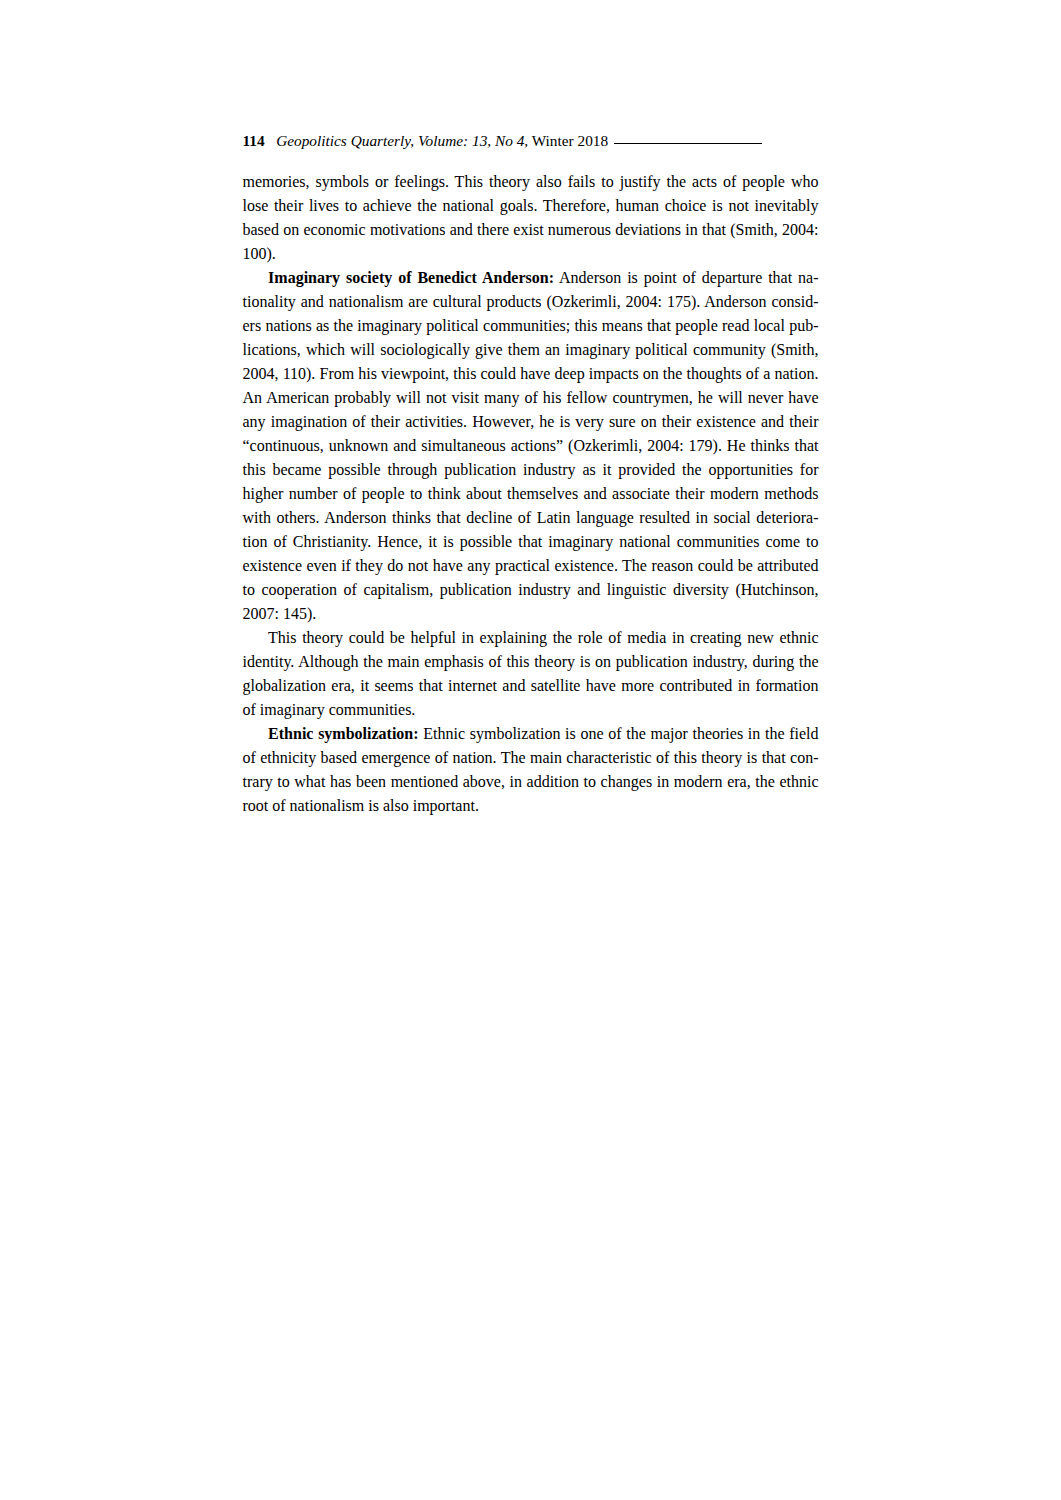114 Geopolitics Quarterly, Volume: 13, No 4, Winter 2018
memories, symbols or feelings. This theory also fails to justify the acts of people who lose their lives to achieve the national goals. Therefore, human choice is not inevitably based on economic motivations and there exist numerous deviations in that (Smith, 2004: 100).
Imaginary society of Benedict Anderson: Anderson is point of departure that nationality and nationalism are cultural products (Ozkerimli, 2004: 175). Anderson considers nations as the imaginary political communities; this means that people read local publications, which will sociologically give them an imaginary political community (Smith, 2004, 110). From his viewpoint, this could have deep impacts on the thoughts of a nation. An American probably will not visit many of his fellow countrymen, he will never have any imagination of their activities. However, he is very sure on their existence and their “continuous, unknown and simultaneous actions” (Ozkerimli, 2004: 179). He thinks that this became possible through publication industry as it provided the opportunities for higher number of people to think about themselves and associate their modern methods with others. Anderson thinks that decline of Latin language resulted in social deterioration of Christianity. Hence, it is possible that imaginary national communities come to existence even if they do not have any practical existence. The reason could be attributed to cooperation of capitalism, publication industry and linguistic diversity (Hutchinson, 2007: 145).
This theory could be helpful in explaining the role of media in creating new ethnic identity. Although the main emphasis of this theory is on publication industry, during the globalization era, it seems that internet and satellite have more contributed in formation of imaginary communities.
Ethnic symbolization: Ethnic symbolization is one of the major theories in the field of ethnicity based emergence of nation. The main characteristic of this theory is that contrary to what has been mentioned above, in addition to changes in modern era, the ethnic root of nationalism is also important.